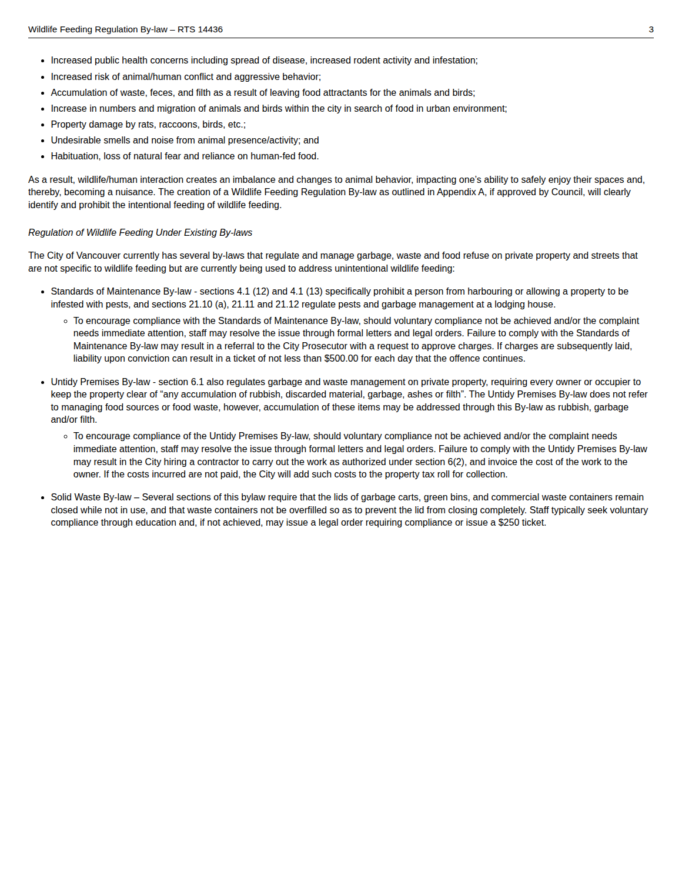Wildlife Feeding Regulation By-law – RTS 14436 3
Increased public health concerns including spread of disease, increased rodent activity and infestation;
Increased risk of animal/human conflict and aggressive behavior;
Accumulation of waste, feces, and filth as a result of leaving food attractants for the animals and birds;
Increase in numbers and migration of animals and birds within the city in search of food in urban environment;
Property damage by rats, raccoons, birds, etc.;
Undesirable smells and noise from animal presence/activity; and
Habituation, loss of natural fear and reliance on human-fed food.
As a result, wildlife/human interaction creates an imbalance and changes to animal behavior, impacting one’s ability to safely enjoy their spaces and, thereby, becoming a nuisance. The creation of a Wildlife Feeding Regulation By-law as outlined in Appendix A, if approved by Council, will clearly identify and prohibit the intentional feeding of wildlife feeding.
Regulation of Wildlife Feeding Under Existing By-laws
The City of Vancouver currently has several by-laws that regulate and manage garbage, waste and food refuse on private property and streets that are not specific to wildlife feeding but are currently being used to address unintentional wildlife feeding:
Standards of Maintenance By-law - sections 4.1 (12) and 4.1 (13) specifically prohibit a person from harbouring or allowing a property to be infested with pests, and sections 21.10 (a), 21.11 and 21.12 regulate pests and garbage management at a lodging house.
To encourage compliance with the Standards of Maintenance By-law, should voluntary compliance not be achieved and/or the complaint needs immediate attention, staff may resolve the issue through formal letters and legal orders. Failure to comply with the Standards of Maintenance By-law may result in a referral to the City Prosecutor with a request to approve charges. If charges are subsequently laid, liability upon conviction can result in a ticket of not less than $500.00 for each day that the offence continues.
Untidy Premises By-law - section 6.1 also regulates garbage and waste management on private property, requiring every owner or occupier to keep the property clear of “any accumulation of rubbish, discarded material, garbage, ashes or filth”. The Untidy Premises By-law does not refer to managing food sources or food waste, however, accumulation of these items may be addressed through this By-law as rubbish, garbage and/or filth.
To encourage compliance of the Untidy Premises By-law, should voluntary compliance not be achieved and/or the complaint needs immediate attention, staff may resolve the issue through formal letters and legal orders. Failure to comply with the Untidy Premises By-law may result in the City hiring a contractor to carry out the work as authorized under section 6(2), and invoice the cost of the work to the owner. If the costs incurred are not paid, the City will add such costs to the property tax roll for collection.
Solid Waste By-law – Several sections of this bylaw require that the lids of garbage carts, green bins, and commercial waste containers remain closed while not in use, and that waste containers not be overfilled so as to prevent the lid from closing completely. Staff typically seek voluntary compliance through education and, if not achieved, may issue a legal order requiring compliance or issue a $250 ticket.